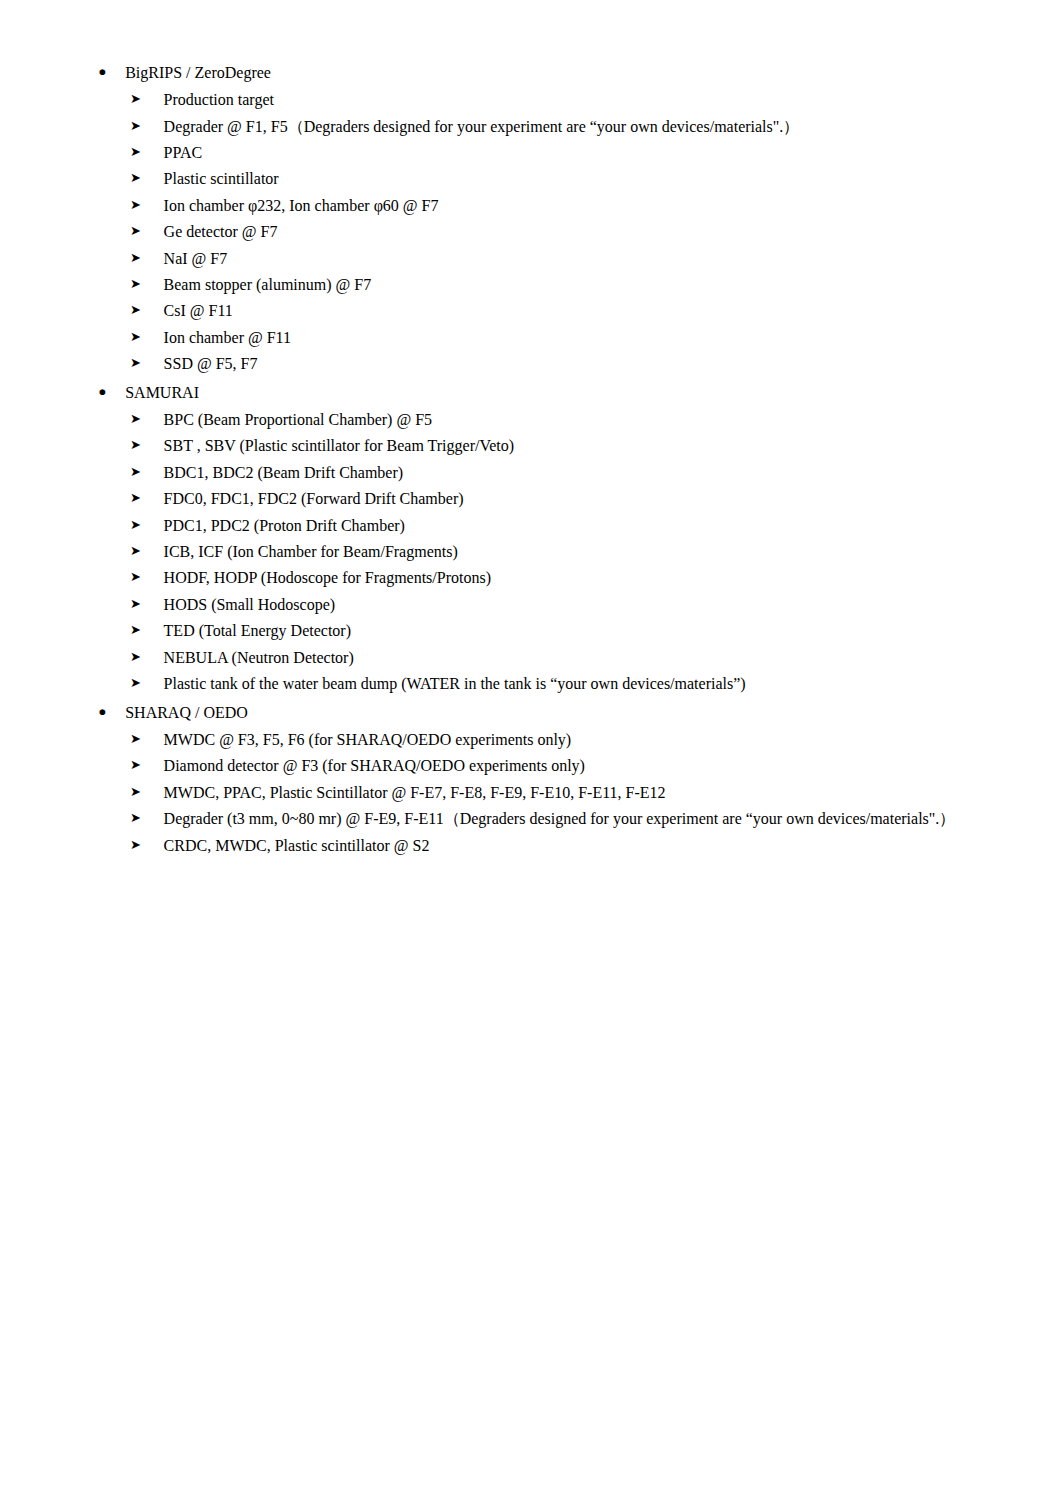BigRIPS / ZeroDegree
Production target
Degrader @ F1, F5（Degraders designed for your experiment are “your own devices/materials".）
PPAC
Plastic scintillator
Ion chamber φ232, Ion chamber φ60 @ F7
Ge detector @ F7
NaI @ F7
Beam stopper (aluminum) @ F7
CsI @ F11
Ion chamber @ F11
SSD @ F5, F7
SAMURAI
BPC (Beam Proportional Chamber) @ F5
SBT , SBV (Plastic scintillator for Beam Trigger/Veto)
BDC1, BDC2 (Beam Drift Chamber)
FDC0, FDC1, FDC2 (Forward Drift Chamber)
PDC1, PDC2 (Proton Drift Chamber)
ICB, ICF (Ion Chamber for Beam/Fragments)
HODF, HODP (Hodoscope for Fragments/Protons)
HODS (Small Hodoscope)
TED (Total Energy Detector)
NEBULA (Neutron Detector)
Plastic tank of the water beam dump (WATER in the tank is “your own devices/materials”)
SHARAQ / OEDO
MWDC @ F3, F5, F6 (for SHARAQ/OEDO experiments only)
Diamond detector @ F3 (for SHARAQ/OEDO experiments only)
MWDC, PPAC, Plastic Scintillator @ F-E7, F-E8, F-E9, F-E10, F-E11, F-E12
Degrader (t3 mm, 0~80 mr) @ F-E9, F-E11（Degraders designed for your experiment are “your own devices/materials".）
CRDC, MWDC, Plastic scintillator @ S2